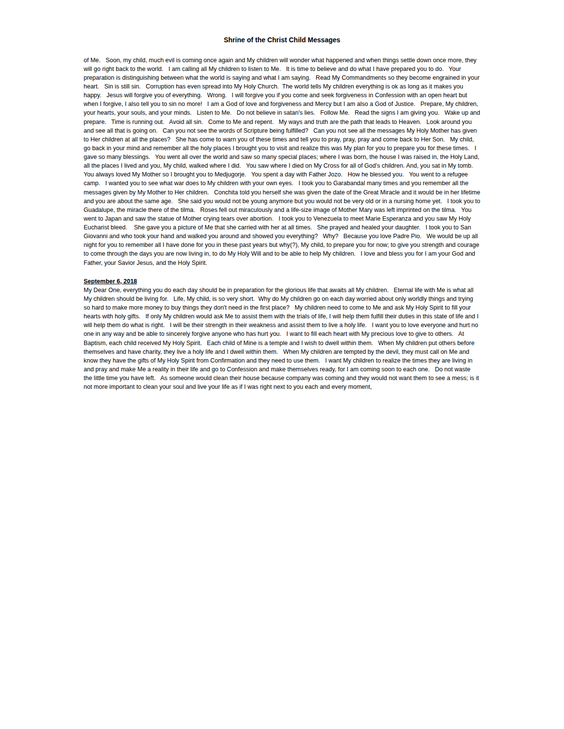Shrine of the Christ Child Messages
of Me. Soon, my child, much evil is coming once again and My children will wonder what happened and when things settle down once more, they will go right back to the world. I am calling all My children to listen to Me. It is time to believe and do what I have prepared you to do. Your preparation is distinguishing between what the world is saying and what I am saying. Read My Commandments so they become engrained in your heart. Sin is still sin. Corruption has even spread into My Holy Church. The world tells My children everything is ok as long as it makes you happy. Jesus will forgive you of everything. Wrong. I will forgive you if you come and seek forgiveness in Confession with an open heart but when I forgive, I also tell you to sin no more! I am a God of love and forgiveness and Mercy but I am also a God of Justice. Prepare, My children, your hearts, your souls, and your minds. Listen to Me. Do not believe in satan's lies. Follow Me. Read the signs I am giving you. Wake up and prepare. Time is running out. Avoid all sin. Come to Me and repent. My ways and truth are the path that leads to Heaven. Look around you and see all that is going on. Can you not see the words of Scripture being fulfilled? Can you not see all the messages My Holy Mother has given to Her children at all the places? She has come to warn you of these times and tell you to pray, pray, pray and come back to Her Son. My child, go back in your mind and remember all the holy places I brought you to visit and realize this was My plan for you to prepare you for these times. I gave so many blessings. You went all over the world and saw so many special places; where I was born, the house I was raised in, the Holy Land, all the places I lived and you, My child, walked where I did. You saw where I died on My Cross for all of God's children. And, you sat in My tomb. You always loved My Mother so I brought you to Medjugorje. You spent a day with Father Jozo. How he blessed you. You went to a refugee camp. I wanted you to see what war does to My children with your own eyes. I took you to Garabandal many times and you remember all the messages given by My Mother to Her children. Conchita told you herself she was given the date of the Great Miracle and it would be in her lifetime and you are about the same age. She said you would not be young anymore but you would not be very old or in a nursing home yet. I took you to Guadalupe, the miracle there of the tilma. Roses fell out miraculously and a life-size image of Mother Mary was left imprinted on the tilma. You went to Japan and saw the statue of Mother crying tears over abortion. I took you to Venezuela to meet Marie Esperanza and you saw My Holy Eucharist bleed. She gave you a picture of Me that she carried with her at all times. She prayed and healed your daughter. I took you to San Giovanni and who took your hand and walked you around and showed you everything? Why? Because you love Padre Pio. We would be up all night for you to remember all I have done for you in these past years but why(?), My child, to prepare you for now; to give you strength and courage to come through the days you are now living in, to do My Holy Will and to be able to help My children. I love and bless you for I am your God and Father, your Savior Jesus, and the Holy Spirit.
September 6, 2018
My Dear One, everything you do each day should be in preparation for the glorious life that awaits all My children. Eternal life with Me is what all My children should be living for. Life, My child, is so very short. Why do My children go on each day worried about only worldly things and trying so hard to make more money to buy things they don't need in the first place? My children need to come to Me and ask My Holy Spirit to fill your hearts with holy gifts. If only My children would ask Me to assist them with the trials of life, I will help them fulfill their duties in this state of life and I will help them do what is right. I will be their strength in their weakness and assist them to live a holy life. I want you to love everyone and hurt no one in any way and be able to sincerely forgive anyone who has hurt you. I want to fill each heart with My precious love to give to others. At Baptism, each child received My Holy Spirit. Each child of Mine is a temple and I wish to dwell within them. When My children put others before themselves and have charity, they live a holy life and I dwell within them. When My children are tempted by the devil, they must call on Me and know they have the gifts of My Holy Spirit from Confirmation and they need to use them. I want My children to realize the times they are living in and pray and make Me a reality in their life and go to Confession and make themselves ready, for I am coming soon to each one. Do not waste the little time you have left. As someone would clean their house because company was coming and they would not want them to see a mess; is it not more important to clean your soul and live your life as if I was right next to you each and every moment,